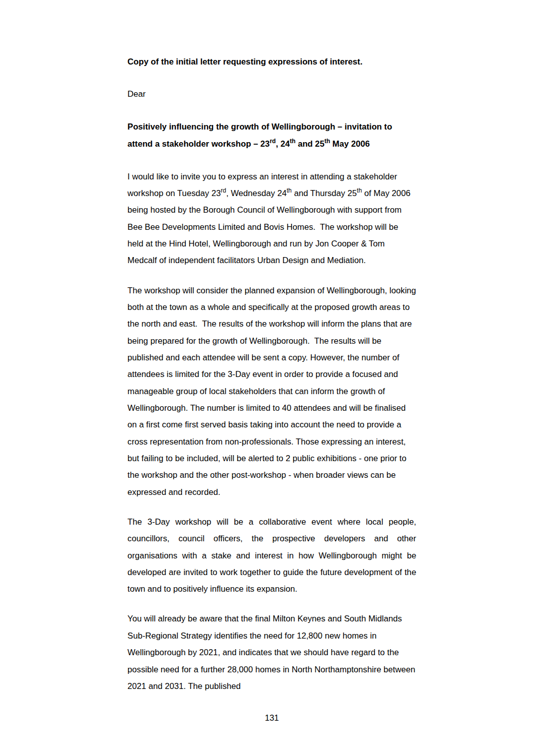Copy of the initial letter requesting expressions of interest.
Dear
Positively influencing the growth of Wellingborough – invitation to attend a stakeholder workshop – 23rd, 24th and 25th May 2006
I would like to invite you to express an interest in attending a stakeholder workshop on Tuesday 23rd, Wednesday 24th and Thursday 25th of May 2006 being hosted by the Borough Council of Wellingborough with support from Bee Bee Developments Limited and Bovis Homes. The workshop will be held at the Hind Hotel, Wellingborough and run by Jon Cooper & Tom Medcalf of independent facilitators Urban Design and Mediation.
The workshop will consider the planned expansion of Wellingborough, looking both at the town as a whole and specifically at the proposed growth areas to the north and east. The results of the workshop will inform the plans that are being prepared for the growth of Wellingborough. The results will be published and each attendee will be sent a copy. However, the number of attendees is limited for the 3-Day event in order to provide a focused and manageable group of local stakeholders that can inform the growth of Wellingborough. The number is limited to 40 attendees and will be finalised on a first come first served basis taking into account the need to provide a cross representation from non-professionals. Those expressing an interest, but failing to be included, will be alerted to 2 public exhibitions - one prior to the workshop and the other post-workshop - when broader views can be expressed and recorded.
The 3-Day workshop will be a collaborative event where local people, councillors, council officers, the prospective developers and other organisations with a stake and interest in how Wellingborough might be developed are invited to work together to guide the future development of the town and to positively influence its expansion.
You will already be aware that the final Milton Keynes and South Midlands Sub-Regional Strategy identifies the need for 12,800 new homes in Wellingborough by 2021, and indicates that we should have regard to the possible need for a further 28,000 homes in North Northamptonshire between 2021 and 2031. The published
131